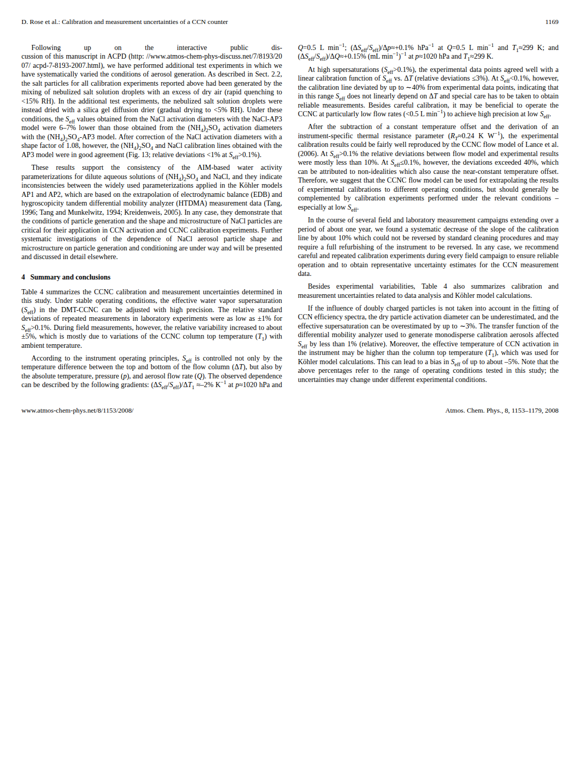D. Rose et al.: Calibration and measurement uncertainties of a CCN counter
1169
Following up on the interactive public dis-cussion of this manuscript in ACPD (http: //www.atmos-chem-phys-discuss.net/7/8193/2007/ acpd-7-8193-2007.html), we have performed additional test experiments in which we have systematically varied the conditions of aerosol generation. As described in Sect. 2.2, the salt particles for all calibration experiments reported above had been generated by the mixing of nebulized salt solution droplets with an excess of dry air (rapid quenching to <15% RH). In the additional test experiments, the nebulized salt solution droplets were instead dried with a silica gel diffusion drier (gradual drying to <5% RH). Under these conditions, the Seff values obtained from the NaCl activation diameters with the NaCl-AP3 model were 6–7% lower than those obtained from the (NH4)2SO4 activation diameters with the (NH4)2SO4-AP3 model. After correction of the NaCl activation diameters with a shape factor of 1.08, however, the (NH4)2SO4 and NaCl calibration lines obtained with the AP3 model were in good agreement (Fig. 13; relative deviations <1% at Seff>0.1%).
These results support the consistency of the AIM-based water activity parameterizations for dilute aqueous solutions of (NH4)2SO4 and NaCl, and they indicate inconsistencies between the widely used parameterizations applied in the Köhler models AP1 and AP2, which are based on the extrapolation of electrodynamic balance (EDB) and hygroscopicity tandem differential mobility analyzer (HTDMA) measurement data (Tang, 1996; Tang and Munkelwitz, 1994; Kreidenweis, 2005). In any case, they demonstrate that the conditions of particle generation and the shape and microstructure of NaCl particles are critical for their application in CCN activation and CCNC calibration experiments. Further systematic investigations of the dependence of NaCl aerosol particle shape and microstructure on particle generation and conditioning are under way and will be presented and discussed in detail elsewhere.
4 Summary and conclusions
Table 4 summarizes the CCNC calibration and measurement uncertainties determined in this study. Under stable operating conditions, the effective water vapor supersaturation (Seff) in the DMT-CCNC can be adjusted with high precision. The relative standard deviations of repeated measurements in laboratory experiments were as low as ±1% for Seff>0.1%. During field measurements, however, the relative variability increased to about ±5%, which is mostly due to variations of the CCNC column top temperature (T1) with ambient temperature.
According to the instrument operating principles, Seff is controlled not only by the temperature difference between the top and bottom of the flow column (ΔT), but also by the absolute temperature, pressure (p), and aerosol flow rate (Q). The observed dependence can be described by the following gradients: (ΔSeff/Seff)/ΔT1 ≈–2% K−1 at p≈1020 hPa and Q=0.5 L min−1; (ΔSeff/Seff)/Δp≈+0.1% hPa−1 at Q=0.5 L min−1 and T1≈299 K; and (ΔSeff/Seff)/ΔQ≈+0.15% (mL min−1)−1 at p≈1020 hPa and T1≈299 K.
At high supersaturations (Seff>0.1%), the experimental data points agreed well with a linear calibration function of Seff vs. ΔT (relative deviations ≤3%). At Seff<0.1%, however, the calibration line deviated by up to ∼40% from experimental data points, indicating that in this range Seff does not linearly depend on ΔT and special care has to be taken to obtain reliable measurements. Besides careful calibration, it may be beneficial to operate the CCNC at particularly low flow rates (<0.5 L min−1) to achieve high precision at low Seff.
After the subtraction of a constant temperature offset and the derivation of an instrument-specific thermal resistance parameter (RT≈0.24 K W−1), the experimental calibration results could be fairly well reproduced by the CCNC flow model of Lance et al. (2006). At Seff>0.1% the relative deviations between flow model and experimental results were mostly less than 10%. At Seff≤0.1%, however, the deviations exceeded 40%, which can be attributed to non-idealities which also cause the near-constant temperature offset. Therefore, we suggest that the CCNC flow model can be used for extrapolating the results of experimental calibrations to different operating conditions, but should generally be complemented by calibration experiments performed under the relevant conditions – especially at low Seff.
In the course of several field and laboratory measurement campaigns extending over a period of about one year, we found a systematic decrease of the slope of the calibration line by about 10% which could not be reversed by standard cleaning procedures and may require a full refurbishing of the instrument to be reversed. In any case, we recommend careful and repeated calibration experiments during every field campaign to ensure reliable operation and to obtain representative uncertainty estimates for the CCN measurement data.
Besides experimental variabilities, Table 4 also summarizes calibration and measurement uncertainties related to data analysis and Köhler model calculations.
If the influence of doubly charged particles is not taken into account in the fitting of CCN efficiency spectra, the dry particle activation diameter can be underestimated, and the effective supersaturation can be overestimated by up to ∼3%. The transfer function of the differential mobility analyzer used to generate monodisperse calibration aerosols affected Seff by less than 1% (relative). Moreover, the effective temperature of CCN activation in the instrument may be higher than the column top temperature (T1), which was used for Köhler model calculations. This can lead to a bias in Seff of up to about –5%. Note that the above percentages refer to the range of operating conditions tested in this study; the uncertainties may change under different experimental conditions.
www.atmos-chem-phys.net/8/1153/2008/
Atmos. Chem. Phys., 8, 1153–1179, 2008